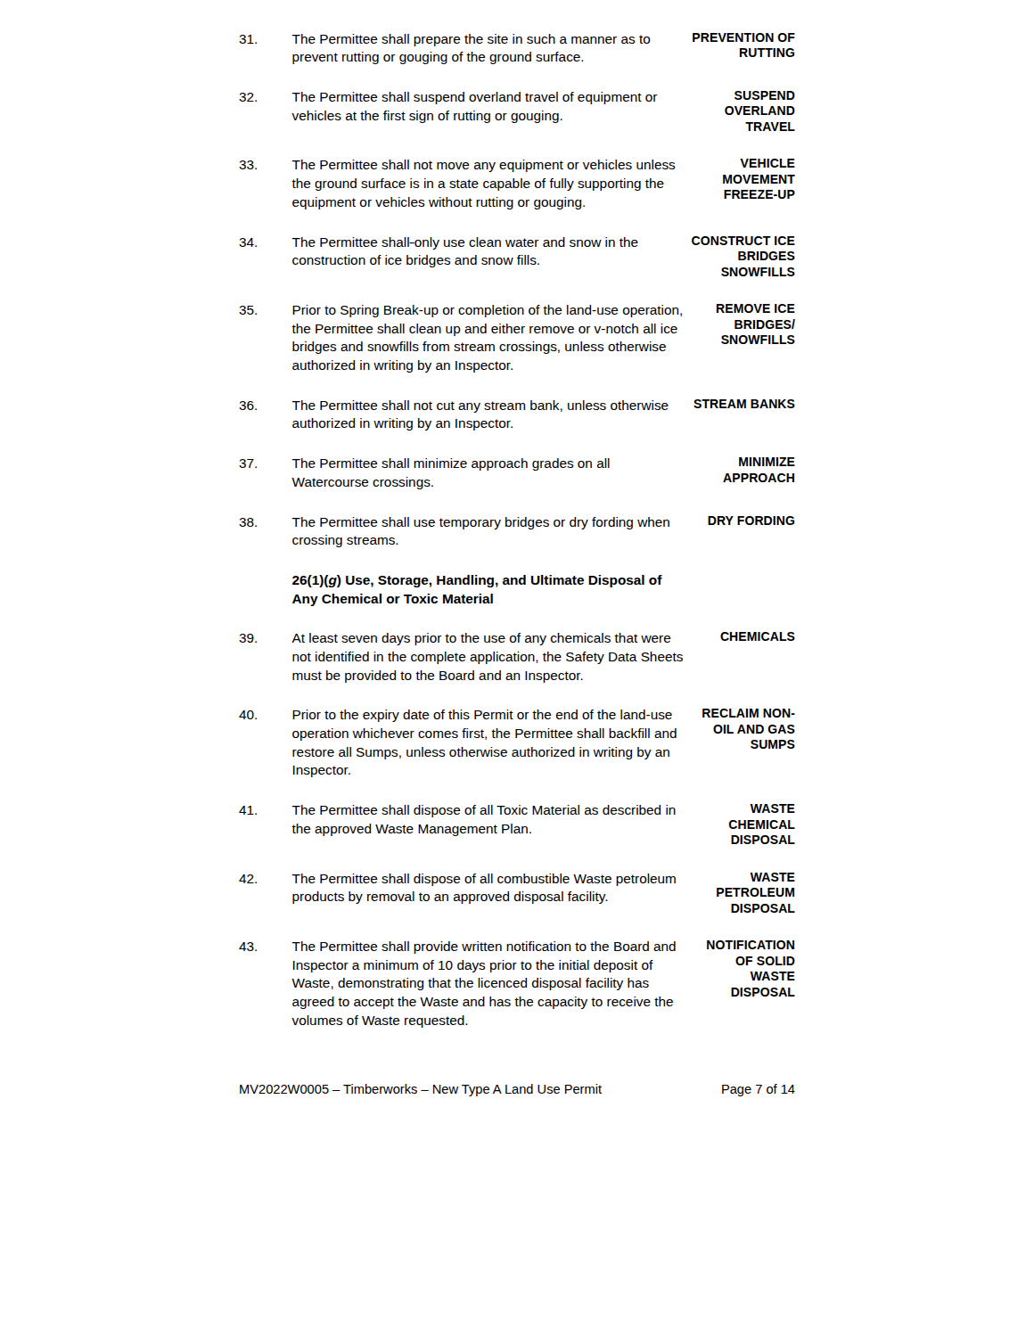| 31. | The Permittee shall prepare the site in such a manner as to prevent rutting or gouging of the ground surface. | PREVENTION OF RUTTING |
| 32. | The Permittee shall suspend overland travel of equipment or vehicles at the first sign of rutting or gouging. | SUSPEND OVERLAND TRAVEL |
| 33. | The Permittee shall not move any equipment or vehicles unless the ground surface is in a state capable of fully supporting the equipment or vehicles without rutting or gouging. | VEHICLE MOVEMENT FREEZE-UP |
| 34. | The Permittee shall - only use clean water and snow in the construction of ice bridges and snow fills. | CONSTRUCT ICE BRIDGES SNOWFILLS |
| 35. | Prior to Spring Break-up or completion of the land-use operation, the Permittee shall clean up and either remove or v-notch all ice bridges and snowfills from stream crossings, unless otherwise authorized in writing by an Inspector. | REMOVE ICE BRIDGES/ SNOWFILLS |
| 36. | The Permittee shall not cut any stream bank, unless otherwise authorized in writing by an Inspector. | STREAM BANKS |
| 37. | The Permittee shall minimize approach grades on all Watercourse crossings. | MINIMIZE APPROACH |
| 38. | The Permittee shall use temporary bridges or dry fording when crossing streams. | DRY FORDING |
| | 26(1)( g ) Use, Storage, Handling, and Ultimate Disposal of Any Chemical or Toxic Material | |
| 39. | At least seven days prior to the use of any chemicals that were not identified in the complete application, the Safety Data Sheets must be provided to the Board and an Inspector. | CHEMICALS |
| 40. | Prior to the expiry date of this Permit or the end of the land-use operation whichever comes first, the Permittee shall backfill and restore all Sumps, unless otherwise authorized in writing by an Inspector. | RECLAIM NON-OIL AND GAS SUMPS |
| 41. | The Permittee shall dispose of all Toxic Material as described in the approved Waste Management Plan. | WASTE CHEMICAL DISPOSAL |
| 42. | The Permittee shall dispose of all combustible Waste petroleum products by removal to an approved disposal facility. | WASTE PETROLEUM DISPOSAL |
| 43. | The Permittee shall provide written notification to the Board and Inspector a minimum of 10 days prior to the initial deposit of Waste, demonstrating that the licenced disposal facility has agreed to accept the Waste and has the capacity to receive the volumes of Waste requested. | NOTIFICATION OF SOLID WASTE DISPOSAL |
MV2022W0005 – Timberworks – New Type A Land Use Permit Page 7 of 14